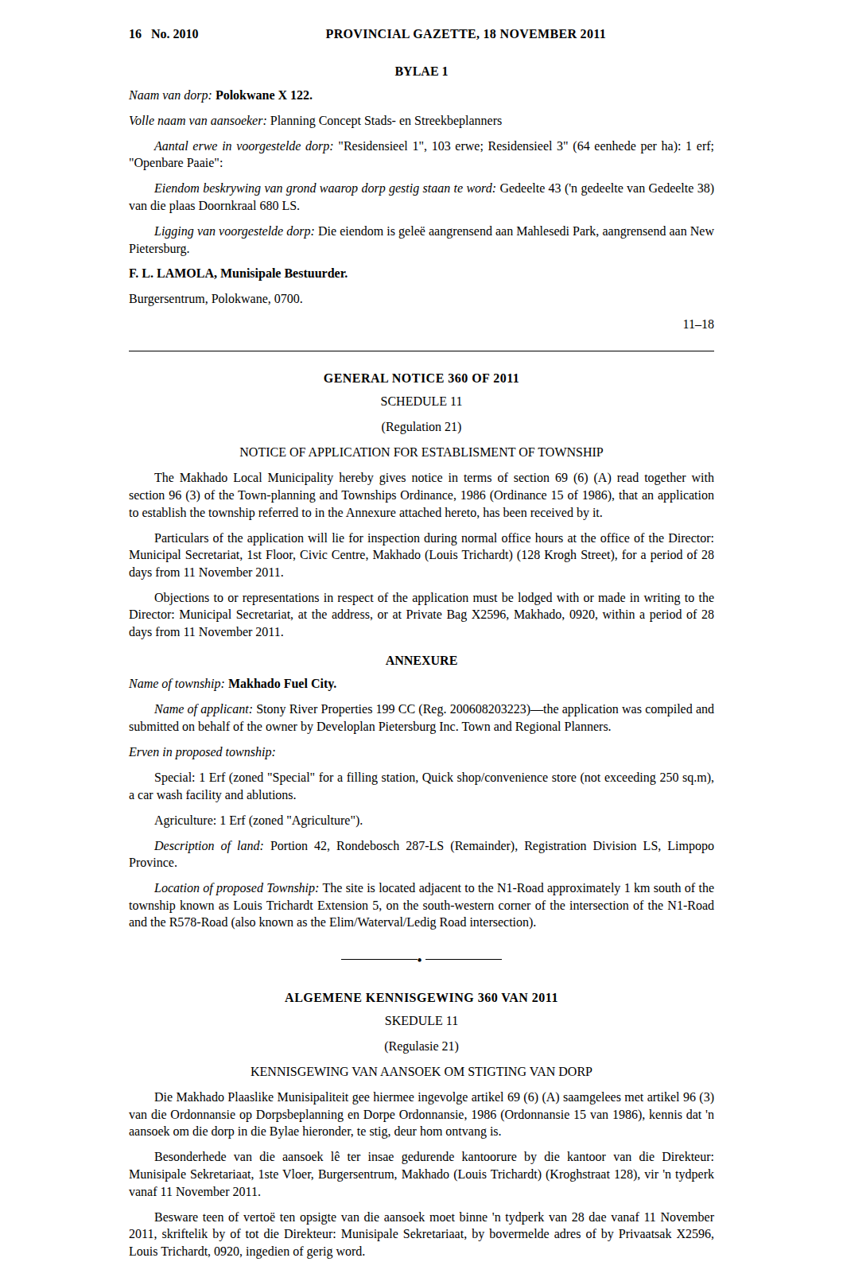16 No. 2010 PROVINCIAL GAZETTE, 18 NOVEMBER 2011
BYLAE 1
Naam van dorp: Polokwane X 122.
Volle naam van aansoeker: Planning Concept Stads- en Streekbeplanners
Aantal erwe in voorgestelde dorp: "Residensieel 1", 103 erwe; Residensieel 3" (64 eenhede per ha): 1 erf; "Openbare Paaie":
Eiendom beskrywing van grond waarop dorp gestig staan te word: Gedeelte 43 ('n gedeelte van Gedeelte 38) van die plaas Doornkraal 680 LS.
Ligging van voorgestelde dorp: Die eiendom is geleë aangrensend aan Mahlesedi Park, aangrensend aan New Pietersburg.
F. L. LAMOLA, Munisipale Bestuurder.
Burgersentrum, Polokwane, 0700.
11–18
GENERAL NOTICE 360 OF 2011
SCHEDULE 11
(Regulation 21)
NOTICE OF APPLICATION FOR ESTABLISMENT OF TOWNSHIP
The Makhado Local Municipality hereby gives notice in terms of section 69 (6) (A) read together with section 96 (3) of the Town-planning and Townships Ordinance, 1986 (Ordinance 15 of 1986), that an application to establish the township referred to in the Annexure attached hereto, has been received by it.
Particulars of the application will lie for inspection during normal office hours at the office of the Director: Municipal Secretariat, 1st Floor, Civic Centre, Makhado (Louis Trichardt) (128 Krogh Street), for a period of 28 days from 11 November 2011.
Objections to or representations in respect of the application must be lodged with or made in writing to the Director: Municipal Secretariat, at the address, or at Private Bag X2596, Makhado, 0920, within a period of 28 days from 11 November 2011.
ANNEXURE
Name of township: Makhado Fuel City.
Name of applicant: Stony River Properties 199 CC (Reg. 200608203223)—the application was compiled and submitted on behalf of the owner by Developlan Pietersburg Inc. Town and Regional Planners.
Erven in proposed township:
Special: 1 Erf (zoned "Special" for a filling station, Quick shop/convenience store (not exceeding 250 sq.m), a car wash facility and ablutions.
Agriculture: 1 Erf (zoned "Agriculture").
Description of land: Portion 42, Rondebosch 287-LS (Remainder), Registration Division LS, Limpopo Province.
Location of proposed Township: The site is located adjacent to the N1-Road approximately 1 km south of the township known as Louis Trichardt Extension 5, on the south-western corner of the intersection of the N1-Road and the R578-Road (also known as the Elim/Waterval/Ledig Road intersection).
•
ALGEMENE KENNISGEWING 360 VAN 2011
SKEDULE 11
(Regulasie 21)
KENNISGEWING VAN AANSOEK OM STIGTING VAN DORP
Die Makhado Plaaslike Munisipaliteit gee hiermee ingevolge artikel 69 (6) (A) saamgelees met artikel 96 (3) van die Ordonnansie op Dorpsbeplanning en Dorpe Ordonnansie, 1986 (Ordonnansie 15 van 1986), kennis dat 'n aansoek om die dorp in die Bylae hieronder, te stig, deur hom ontvang is.
Besonderhede van die aansoek lê ter insae gedurende kantoorure by die kantoor van die Direkteur: Munisipale Sekretariaat, 1ste Vloer, Burgersentrum, Makhado (Louis Trichardt) (Kroghstraat 128), vir 'n tydperk vanaf 11 November 2011.
Besware teen of vertoë ten opsigte van die aansoek moet binne 'n tydperk van 28 dae vanaf 11 November 2011, skriftelik by of tot die Direkteur: Munisipale Sekretariaat, by bovermelde adres of by Privaatsak X2596, Louis Trichardt, 0920, ingedien of gerig word.